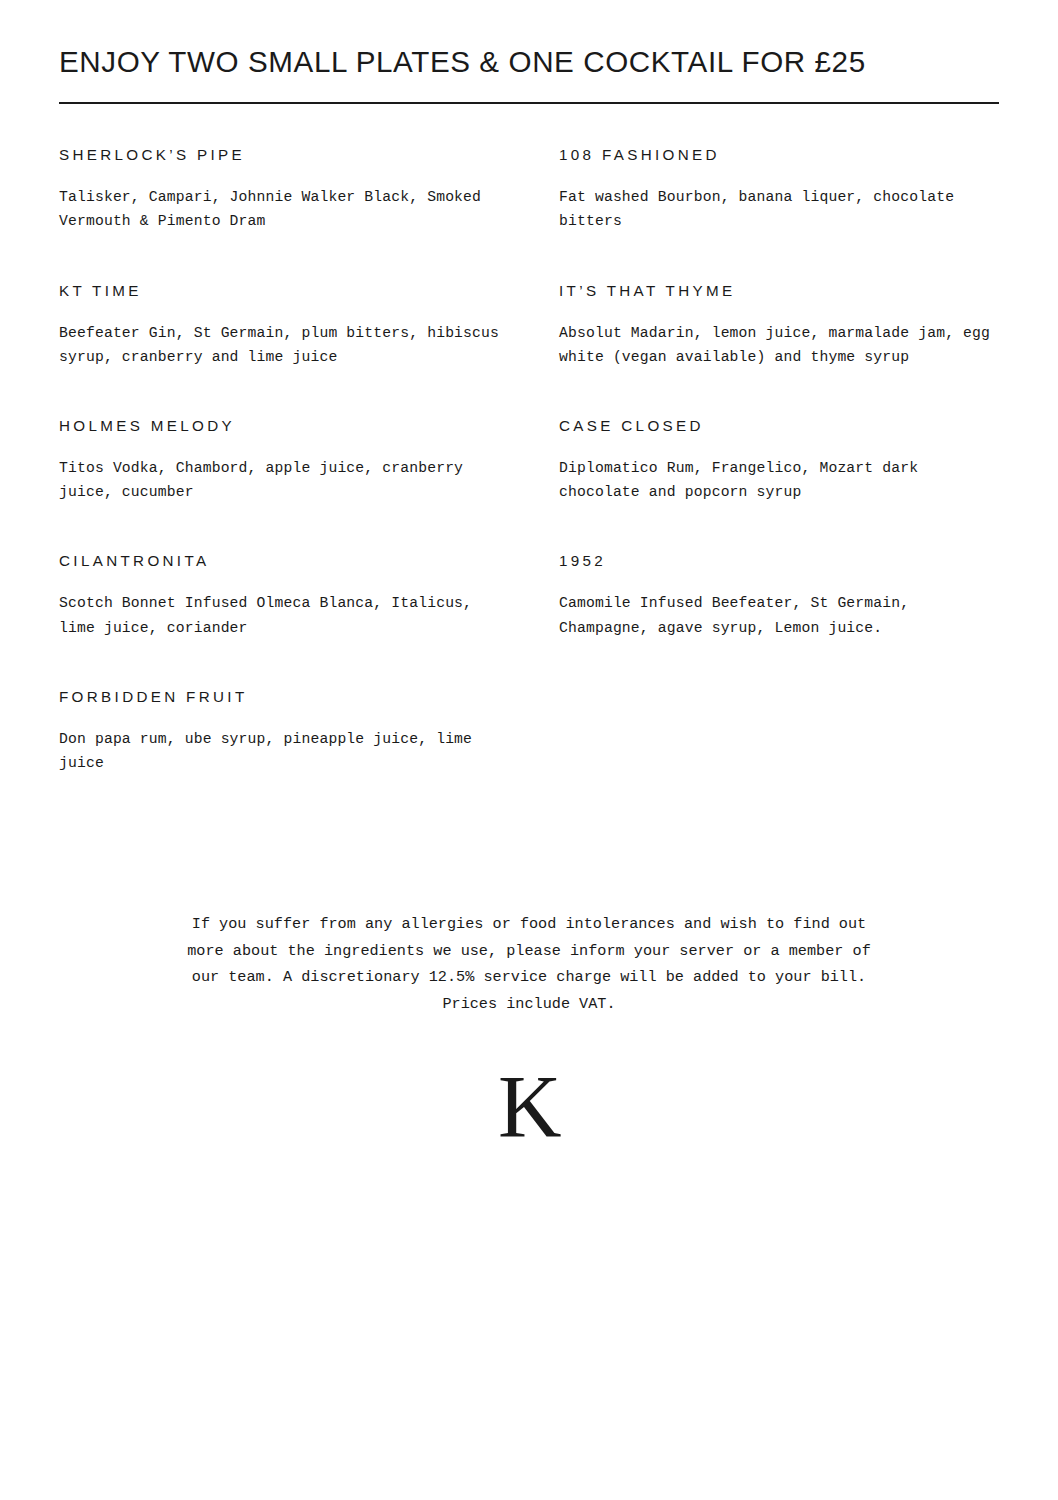Enjoy two small plates & one cocktail for £25
Sherlock’s Pipe
Talisker, Campari, Johnnie Walker Black, Smoked Vermouth & Pimento Dram
KT Time
Beefeater Gin, St Germain, plum bitters, hibiscus syrup, cranberry and lime juice
Holmes Melody
Titos Vodka, Chambord, apple juice, cranberry juice, cucumber
Cilantronita
Scotch Bonnet Infused Olmeca Blanca, Italicus, lime juice, coriander
Forbidden Fruit
Don papa rum, ube syrup, pineapple juice, lime juice
108 Fashioned
Fat washed Bourbon, banana liquer, chocolate bitters
It’s That Thyme
Absolut Madarin, lemon juice, marmalade jam, egg white (vegan available) and thyme syrup
Case Closed
Diplomatico Rum, Frangelico, Mozart dark chocolate and popcorn syrup
1952
Camomile Infused Beefeater, St Germain, Champagne, agave syrup, Lemon juice.
If you suffer from any allergies or food intolerances and wish to find out more about the ingredients we use, please inform your server or a member of our team. A discretionary 12.5% service charge will be added to your bill. Prices include VAT.
K